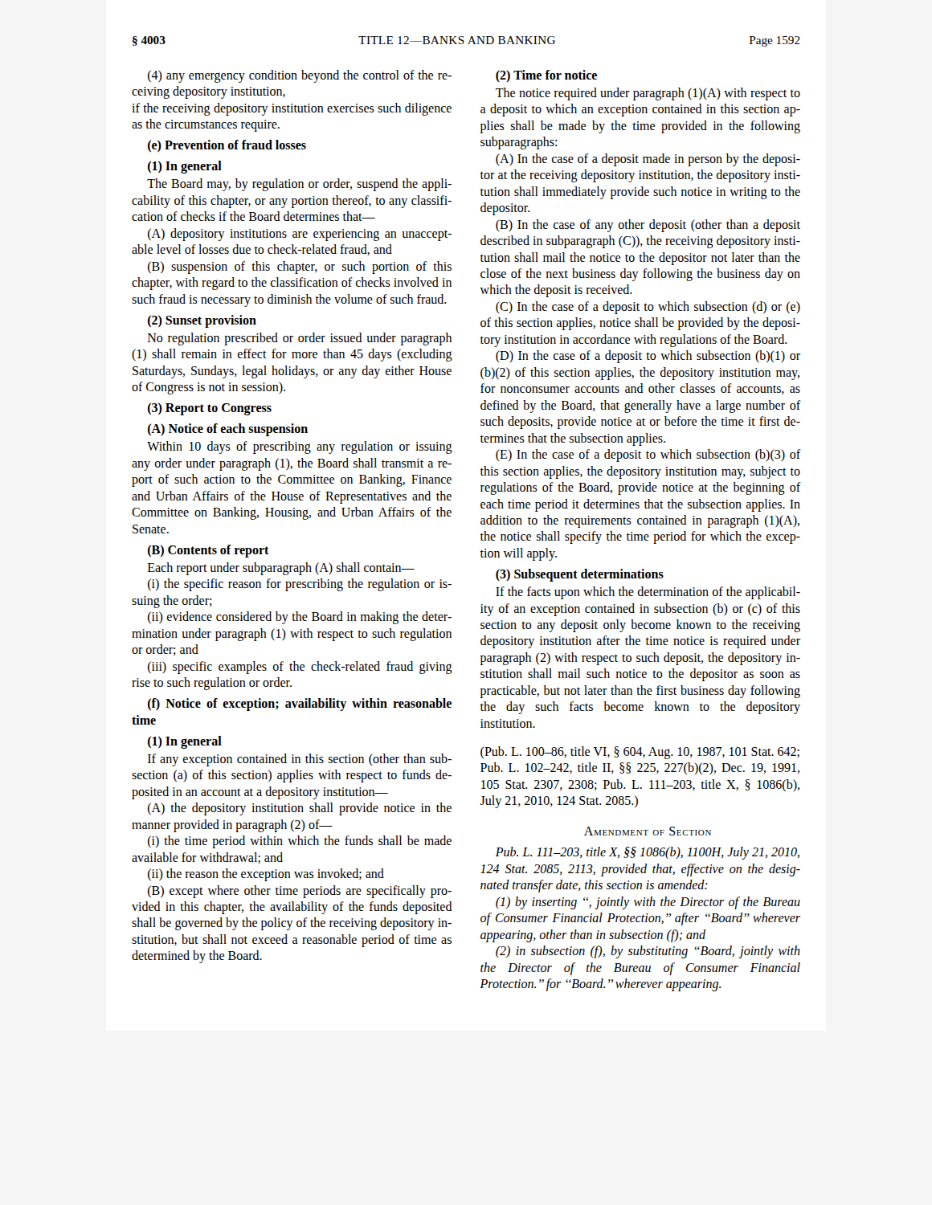§ 4003
TITLE 12—BANKS AND BANKING
Page 1592
(4) any emergency condition beyond the control of the receiving depository institution,
if the receiving depository institution exercises such diligence as the circumstances require.
(e) Prevention of fraud losses
(1) In general
The Board may, by regulation or order, suspend the applicability of this chapter, or any portion thereof, to any classification of checks if the Board determines that—
(A) depository institutions are experiencing an unacceptable level of losses due to check-related fraud, and
(B) suspension of this chapter, or such portion of this chapter, with regard to the classification of checks involved in such fraud is necessary to diminish the volume of such fraud.
(2) Sunset provision
No regulation prescribed or order issued under paragraph (1) shall remain in effect for more than 45 days (excluding Saturdays, Sundays, legal holidays, or any day either House of Congress is not in session).
(3) Report to Congress
(A) Notice of each suspension
Within 10 days of prescribing any regulation or issuing any order under paragraph (1), the Board shall transmit a report of such action to the Committee on Banking, Finance and Urban Affairs of the House of Representatives and the Committee on Banking, Housing, and Urban Affairs of the Senate.
(B) Contents of report
Each report under subparagraph (A) shall contain—
(i) the specific reason for prescribing the regulation or issuing the order;
(ii) evidence considered by the Board in making the determination under paragraph (1) with respect to such regulation or order; and
(iii) specific examples of the check-related fraud giving rise to such regulation or order.
(f) Notice of exception; availability within reasonable time
(1) In general
If any exception contained in this section (other than subsection (a) of this section) applies with respect to funds deposited in an account at a depository institution—
(A) the depository institution shall provide notice in the manner provided in paragraph (2) of—
(i) the time period within which the funds shall be made available for withdrawal; and
(ii) the reason the exception was invoked; and
(B) except where other time periods are specifically provided in this chapter, the availability of the funds deposited shall be governed by the policy of the receiving depository institution, but shall not exceed a reasonable period of time as determined by the Board.
(2) Time for notice
The notice required under paragraph (1)(A) with respect to a deposit to which an exception contained in this section applies shall be made by the time provided in the following subparagraphs:
(A) In the case of a deposit made in person by the depositor at the receiving depository institution, the depository institution shall immediately provide such notice in writing to the depositor.
(B) In the case of any other deposit (other than a deposit described in subparagraph (C)), the receiving depository institution shall mail the notice to the depositor not later than the close of the next business day following the business day on which the deposit is received.
(C) In the case of a deposit to which subsection (d) or (e) of this section applies, notice shall be provided by the depository institution in accordance with regulations of the Board.
(D) In the case of a deposit to which subsection (b)(1) or (b)(2) of this section applies, the depository institution may, for nonconsumer accounts and other classes of accounts, as defined by the Board, that generally have a large number of such deposits, provide notice at or before the time it first determines that the subsection applies.
(E) In the case of a deposit to which subsection (b)(3) of this section applies, the depository institution may, subject to regulations of the Board, provide notice at the beginning of each time period it determines that the subsection applies. In addition to the requirements contained in paragraph (1)(A), the notice shall specify the time period for which the exception will apply.
(3) Subsequent determinations
If the facts upon which the determination of the applicability of an exception contained in subsection (b) or (c) of this section to any deposit only become known to the receiving depository institution after the time notice is required under paragraph (2) with respect to such deposit, the depository institution shall mail such notice to the depositor as soon as practicable, but not later than the first business day following the day such facts become known to the depository institution.
(Pub. L. 100–86, title VI, § 604, Aug. 10, 1987, 101 Stat. 642; Pub. L. 102–242, title II, §§ 225, 227(b)(2), Dec. 19, 1991, 105 Stat. 2307, 2308; Pub. L. 111–203, title X, § 1086(b), July 21, 2010, 124 Stat. 2085.)
Amendment of Section
Pub. L. 111–203, title X, §§ 1086(b), 1100H, July 21, 2010, 124 Stat. 2085, 2113, provided that, effective on the designated transfer date, this section is amended:
(1) by inserting ‘‘, jointly with the Director of the Bureau of Consumer Financial Protection,’’ after ‘‘Board’’ wherever appearing, other than in subsection (f); and
(2) in subsection (f), by substituting ‘‘Board, jointly with the Director of the Bureau of Consumer Financial Protection.’’ for ‘‘Board.’’ wherever appearing.